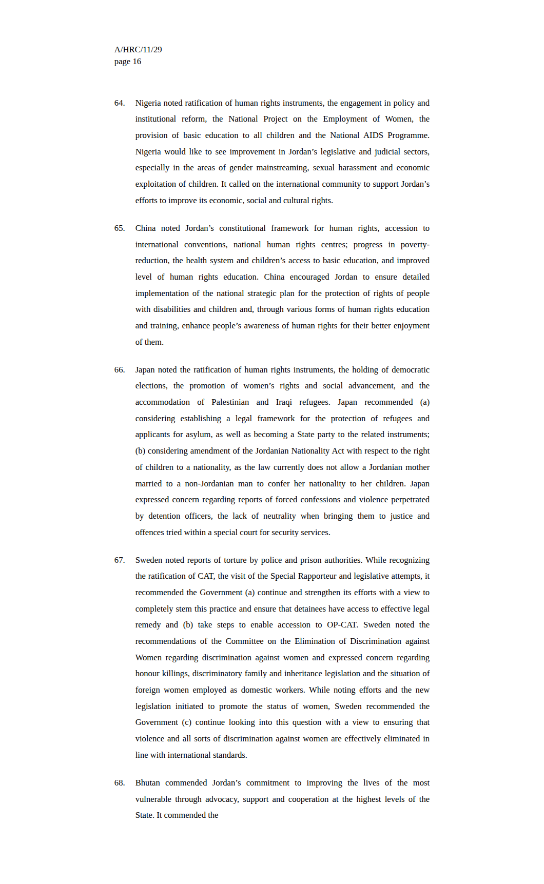A/HRC/11/29
page 16
64. Nigeria noted ratification of human rights instruments, the engagement in policy and institutional reform, the National Project on the Employment of Women, the provision of basic education to all children and the National AIDS Programme. Nigeria would like to see improvement in Jordan’s legislative and judicial sectors, especially in the areas of gender mainstreaming, sexual harassment and economic exploitation of children. It called on the international community to support Jordan’s efforts to improve its economic, social and cultural rights.
65. China noted Jordan’s constitutional framework for human rights, accession to international conventions, national human rights centres; progress in poverty-reduction, the health system and children’s access to basic education, and improved level of human rights education. China encouraged Jordan to ensure detailed implementation of the national strategic plan for the protection of rights of people with disabilities and children and, through various forms of human rights education and training, enhance people’s awareness of human rights for their better enjoyment of them.
66. Japan noted the ratification of human rights instruments, the holding of democratic elections, the promotion of women’s rights and social advancement, and the accommodation of Palestinian and Iraqi refugees. Japan recommended (a) considering establishing a legal framework for the protection of refugees and applicants for asylum, as well as becoming a State party to the related instruments; (b) considering amendment of the Jordanian Nationality Act with respect to the right of children to a nationality, as the law currently does not allow a Jordanian mother married to a non-Jordanian man to confer her nationality to her children. Japan expressed concern regarding reports of forced confessions and violence perpetrated by detention officers, the lack of neutrality when bringing them to justice and offences tried within a special court for security services.
67. Sweden noted reports of torture by police and prison authorities. While recognizing the ratification of CAT, the visit of the Special Rapporteur and legislative attempts, it recommended the Government (a) continue and strengthen its efforts with a view to completely stem this practice and ensure that detainees have access to effective legal remedy and (b) take steps to enable accession to OP-CAT. Sweden noted the recommendations of the Committee on the Elimination of Discrimination against Women regarding discrimination against women and expressed concern regarding honour killings, discriminatory family and inheritance legislation and the situation of foreign women employed as domestic workers. While noting efforts and the new legislation initiated to promote the status of women, Sweden recommended the Government (c) continue looking into this question with a view to ensuring that violence and all sorts of discrimination against women are effectively eliminated in line with international standards.
68. Bhutan commended Jordan’s commitment to improving the lives of the most vulnerable through advocacy, support and cooperation at the highest levels of the State. It commended the